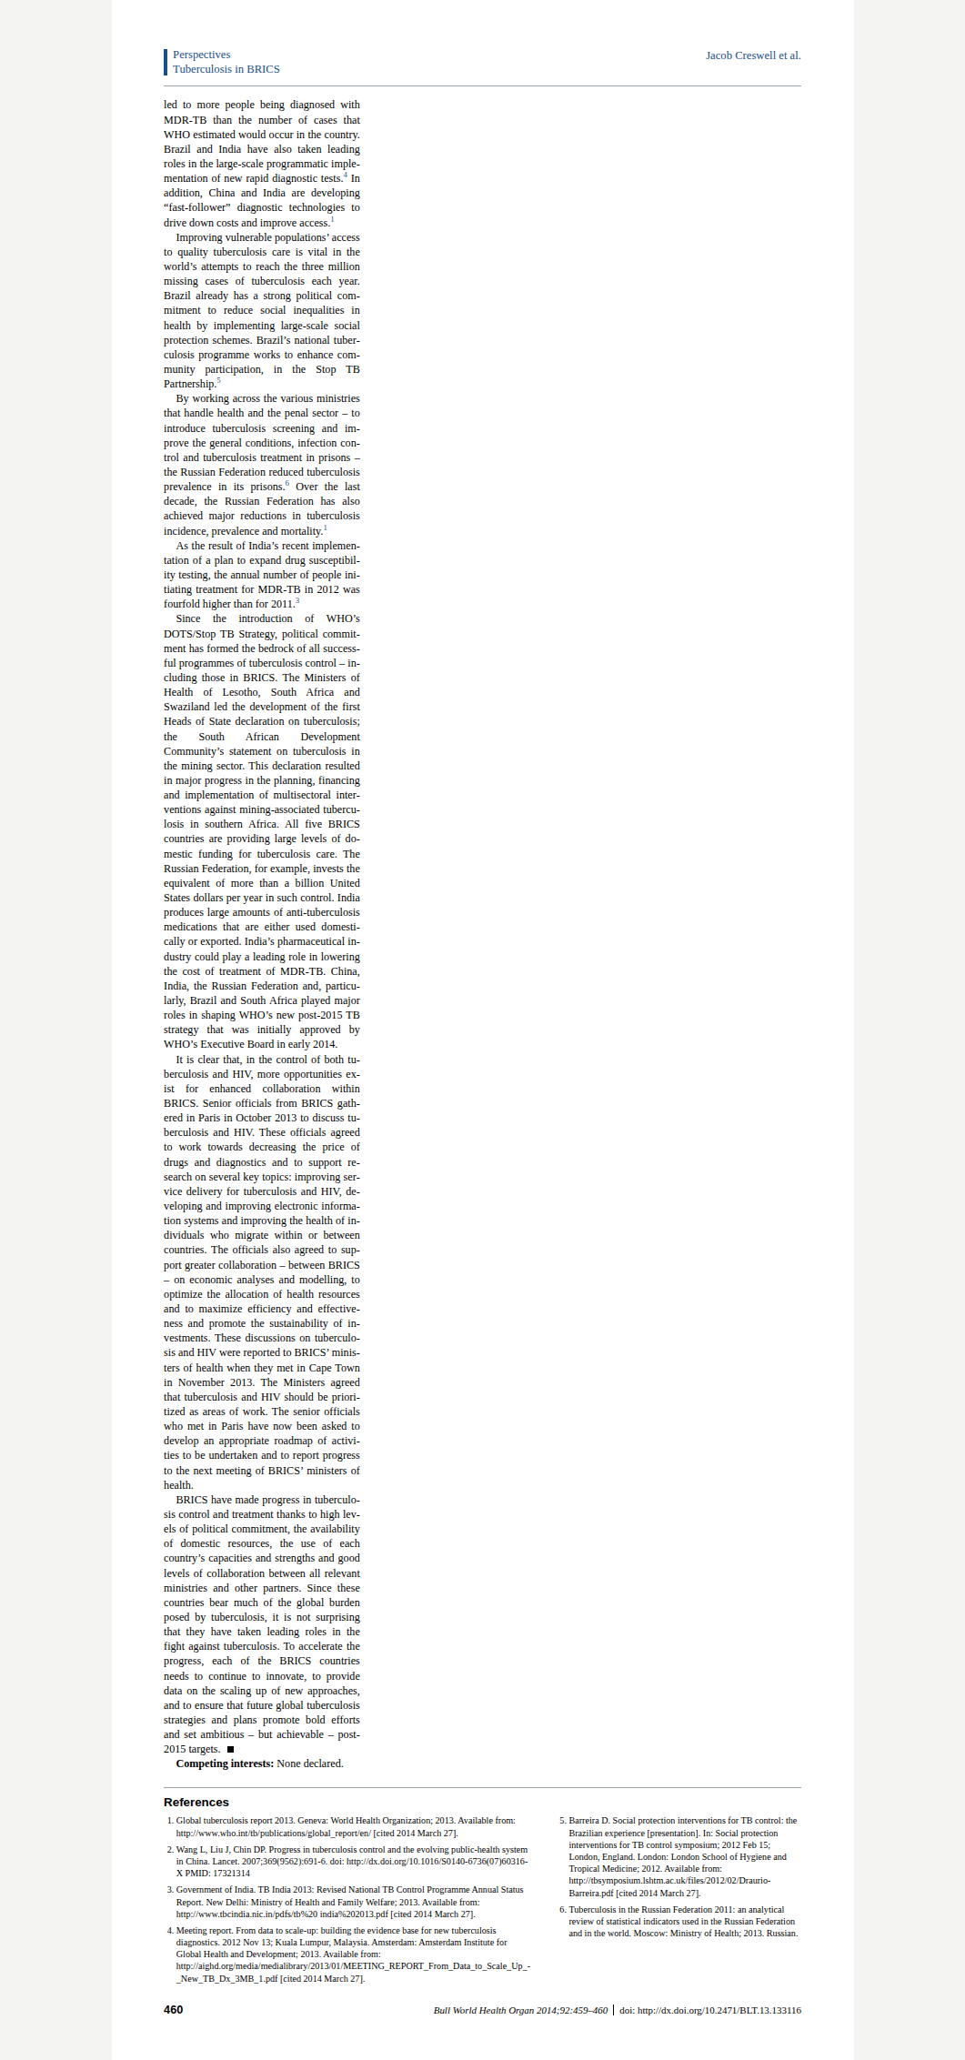Perspectives Tuberculosis in BRICS
Jacob Creswell et al.
led to more people being diagnosed with MDR-TB than the number of cases that WHO estimated would occur in the country. Brazil and India have also taken leading roles in the large-scale programmatic implementation of new rapid diagnostic tests.4 In addition, China and India are developing “fast-follower” diagnostic technologies to drive down costs and improve access.1
Improving vulnerable populations’ access to quality tuberculosis care is vital in the world’s attempts to reach the three million missing cases of tuberculosis each year. Brazil already has a strong political commitment to reduce social inequalities in health by implementing large-scale social protection schemes. Brazil’s national tuberculosis programme works to enhance community participation, in the Stop TB Partnership.5
By working across the various ministries that handle health and the penal sector – to introduce tuberculosis screening and improve the general conditions, infection control and tuberculosis treatment in prisons – the Russian Federation reduced tuberculosis prevalence in its prisons.6 Over the last decade, the Russian Federation has also achieved major reductions in tuberculosis incidence, prevalence and mortality.1
As the result of India’s recent implementation of a plan to expand drug susceptibility testing, the annual number of people initiating treatment for MDR-TB in 2012 was fourfold higher than for 2011.3
Since the introduction of WHO’s DOTS/Stop TB Strategy, political commitment has formed the bedrock of all successful programmes of tuberculosis control – including those in BRICS. The Ministers of Health of Lesotho, South Africa and Swaziland led the development of the first Heads of State declaration on tuberculosis; the South African Development Community’s statement on tuberculosis in the mining sector. This declaration resulted in major progress in the planning, financing and implementation of multisectoral interventions against mining-associated tuberculosis in southern Africa. All five BRICS countries are providing large levels of domestic funding for tuberculosis care. The Russian Federation, for example, invests the equivalent of more than a billion United States dollars per year in such control. India produces large amounts of anti-tuberculosis medications that are either used domestically or exported. India’s pharmaceutical industry could play a leading role in lowering the cost of treatment of MDR-TB. China, India, the Russian Federation and, particularly, Brazil and South Africa played major roles in shaping WHO’s new post-2015 TB strategy that was initially approved by WHO’s Executive Board in early 2014.
It is clear that, in the control of both tuberculosis and HIV, more opportunities exist for enhanced collaboration within BRICS. Senior officials from BRICS gathered in Paris in October 2013 to discuss tuberculosis and HIV. These officials agreed to work towards decreasing the price of drugs and diagnostics and to support research on several key topics: improving service delivery for tuberculosis and HIV, developing and improving electronic information systems and improving the health of individuals who migrate within or between countries. The officials also agreed to support greater collaboration – between BRICS – on economic analyses and modelling, to optimize the allocation of health resources and to maximize efficiency and effectiveness and promote the sustainability of investments. These discussions on tuberculosis and HIV were reported to BRICS’ ministers of health when they met in Cape Town in November 2013. The Ministers agreed that tuberculosis and HIV should be prioritized as areas of work. The senior officials who met in Paris have now been asked to develop an appropriate roadmap of activities to be undertaken and to report progress to the next meeting of BRICS’ ministers of health.
BRICS have made progress in tuberculosis control and treatment thanks to high levels of political commitment, the availability of domestic resources, the use of each country’s capacities and strengths and good levels of collaboration between all relevant ministries and other partners. Since these countries bear much of the global burden posed by tuberculosis, it is not surprising that they have taken leading roles in the fight against tuberculosis. To accelerate the progress, each of the BRICS countries needs to continue to innovate, to provide data on the scaling up of new approaches, and to ensure that future global tuberculosis strategies and plans promote bold efforts and set ambitious – but achievable – post-2015 targets.
Competing interests: None declared.
References
Global tuberculosis report 2013. Geneva: World Health Organization; 2013. Available from: http://www.who.int/tb/publications/global_report/en/ [cited 2014 March 27].
Wang L, Liu J, Chin DP. Progress in tuberculosis control and the evolving public-health system in China. Lancet. 2007;369(9562):691-6. doi: http://dx.doi.org/10.1016/S0140-6736(07)60316-X PMID: 17321314
Government of India. TB India 2013: Revised National TB Control Programme Annual Status Report. New Delhi: Ministry of Health and Family Welfare; 2013. Available from: http://www.tbcindia.nic.in/pdfs/tb%20 india%202013.pdf [cited 2014 March 27].
Meeting report. From data to scale-up: building the evidence base for new tuberculosis diagnostics. 2012 Nov 13; Kuala Lumpur, Malaysia. Amsterdam: Amsterdam Institute for Global Health and Development; 2013. Available from: http://aighd.org/media/medialibrary/2013/01/MEETING_REPORT_From_Data_to_Scale_Up_-_New_TB_Dx_3MB_1.pdf [cited 2014 March 27].
Barreira D. Social protection interventions for TB control: the Brazilian experience [presentation]. In: Social protection interventions for TB control symposium; 2012 Feb 15; London, England. London: London School of Hygiene and Tropical Medicine; 2012. Available from: http://tbsymposium.lshtm.ac.uk/files/2012/02/Draurio-Barreira.pdf [cited 2014 March 27].
Tuberculosis in the Russian Federation 2011: an analytical review of statistical indicators used in the Russian Federation and in the world. Moscow: Ministry of Health; 2013. Russian.
460
Bull World Health Organ 2014;92:459–460doi: http://dx.doi.org/10.2471/BLT.13.133116